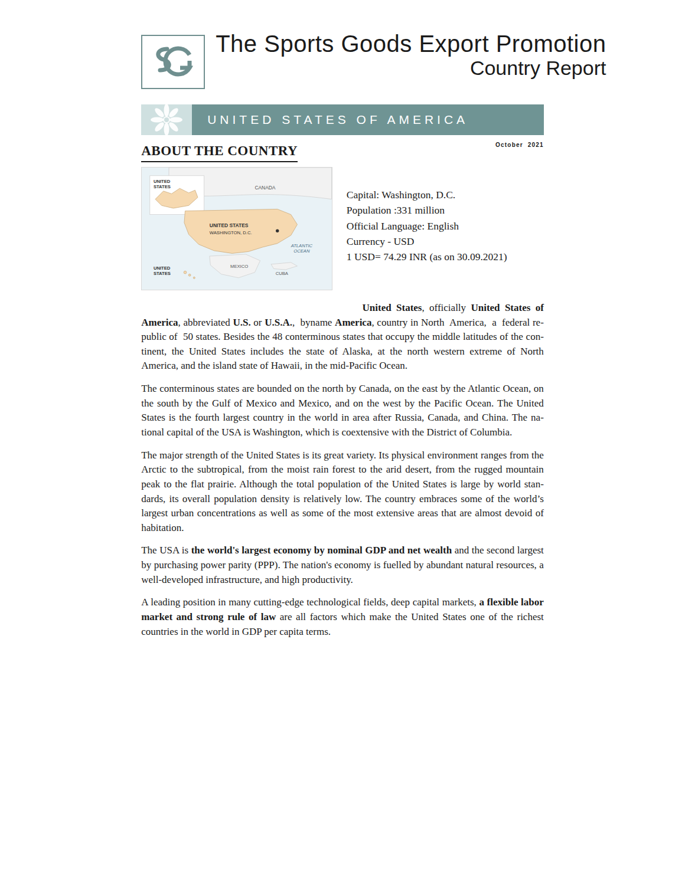The Sports Goods Export Promotion
Country Report
UNITED STATES OF AMERICA
ABOUT THE COUNTRY
October 2021
CANADA UNITED STATES UNITED STATES WASHINGTON, D.C. ATLANTIC OCEAN MEXICO CUBA UNITED STATES
Capital: Washington, D.C.
Population :331 million
Official Language: English
Currency - USD
1 USD= 74.29 INR (as on 30.09.2021)
United States, officially United States of America, abbreviated U.S. or U.S.A., byname America, country in North America, a federal republic of 50 states. Besides the 48 conterminous states that occupy the middle latitudes of the continent, the United States includes the state of Alaska, at the north western extreme of North America, and the island state of Hawaii, in the mid-Pacific Ocean.
The conterminous states are bounded on the north by Canada, on the east by the Atlantic Ocean, on the south by the Gulf of Mexico and Mexico, and on the west by the Pacific Ocean. The United States is the fourth largest country in the world in area after Russia, Canada, and China. The national capital of the USA is Washington, which is coextensive with the District of Columbia.
The major strength of the United States is its great variety. Its physical environment ranges from the Arctic to the subtropical, from the moist rain forest to the arid desert, from the rugged mountain peak to the flat prairie. Although the total population of the United States is large by world standards, its overall population density is relatively low. The country embraces some of the world’s largest urban concentrations as well as some of the most extensive areas that are almost devoid of habitation.
The USA is the world's largest economy by nominal GDP and net wealth and the second largest by purchasing power parity (PPP). The nation's economy is fuelled by abundant natural resources, a well-developed infrastructure, and high productivity.
A leading position in many cutting-edge technological fields, deep capital markets, a flexible labor market and strong rule of law are all factors which make the United States one of the richest countries in the world in GDP per capita terms.